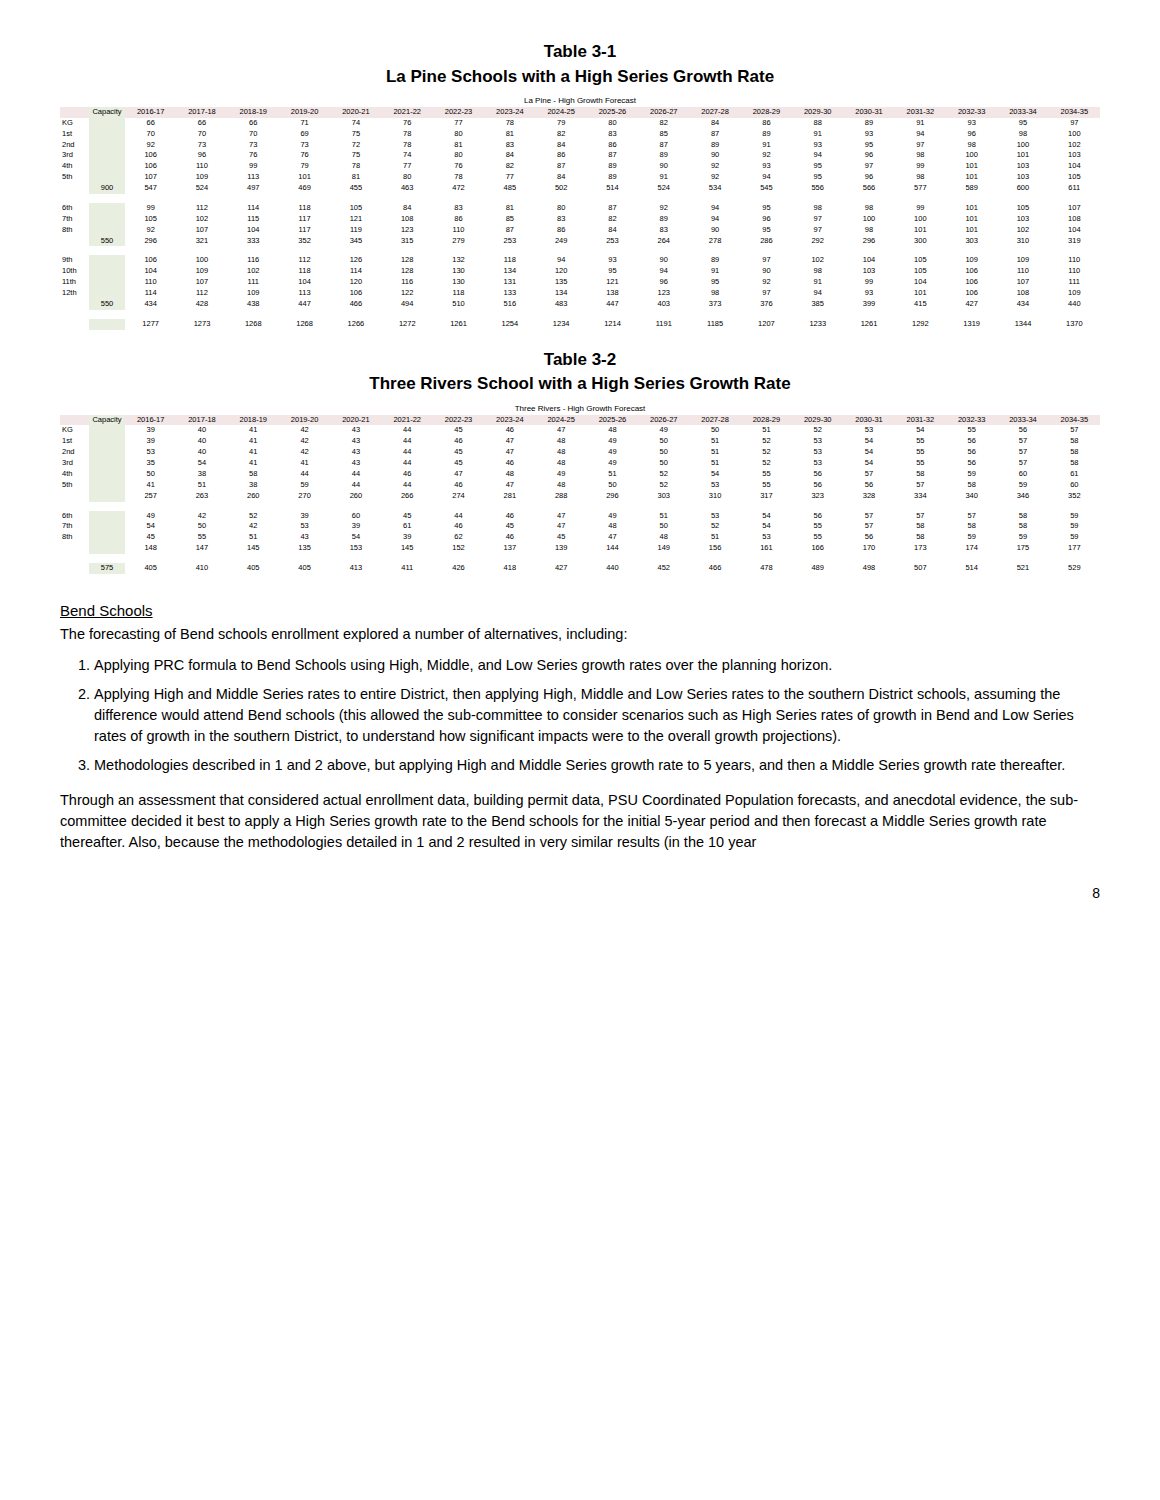Table 3-1
La Pine Schools with a High Series Growth Rate
La Pine - High Growth Forecast
| | Capacity | 2016-17 | 2017-18 | 2018-19 | 2019-20 | 2020-21 | 2021-22 | 2022-23 | 2023-24 | 2024-25 | 2025-26 | 2026-27 | 2027-28 | 2028-29 | 2029-30 | 2030-31 | 2031-32 | 2032-33 | 2033-34 | 2034-35 |
| --- | --- | --- | --- | --- | --- | --- | --- | --- | --- | --- | --- | --- | --- | --- | --- | --- | --- | --- | --- | --- |
| KG | | 66 | 66 | 66 | 71 | 74 | 76 | 77 | 78 | 79 | 80 | 82 | 84 | 86 | 88 | 89 | 91 | 93 | 95 | 97 |
| 1st | | 70 | 70 | 70 | 69 | 75 | 78 | 80 | 81 | 82 | 83 | 85 | 87 | 89 | 91 | 93 | 94 | 96 | 98 | 100 |
| 2nd | | 92 | 73 | 73 | 73 | 72 | 78 | 81 | 83 | 84 | 86 | 87 | 89 | 91 | 93 | 95 | 97 | 98 | 100 | 102 |
| 3rd | | 106 | 96 | 76 | 76 | 75 | 74 | 80 | 84 | 86 | 87 | 89 | 90 | 92 | 94 | 96 | 98 | 100 | 101 | 103 |
| 4th | | 106 | 110 | 99 | 79 | 78 | 77 | 76 | 82 | 87 | 89 | 90 | 92 | 93 | 95 | 97 | 99 | 101 | 103 | 104 |
| 5th | | 107 | 109 | 113 | 101 | 81 | 80 | 78 | 77 | 84 | 89 | 91 | 92 | 94 | 95 | 96 | 98 | 101 | 103 | 105 |
| | 900 | 547 | 524 | 497 | 469 | 455 | 463 | 472 | 485 | 502 | 514 | 524 | 534 | 545 | 556 | 566 | 577 | 589 | 600 | 611 |
| 6th | | 99 | 112 | 114 | 118 | 105 | 84 | 83 | 81 | 80 | 87 | 92 | 94 | 95 | 98 | 98 | 99 | 101 | 105 | 107 |
| 7th | | 105 | 102 | 115 | 117 | 121 | 108 | 86 | 85 | 83 | 82 | 89 | 94 | 96 | 97 | 100 | 100 | 101 | 103 | 108 |
| 8th | | 92 | 107 | 104 | 117 | 119 | 123 | 110 | 87 | 86 | 84 | 83 | 90 | 95 | 97 | 98 | 101 | 101 | 102 | 104 |
| | 550 | 296 | 321 | 333 | 352 | 345 | 315 | 279 | 253 | 249 | 253 | 264 | 278 | 286 | 292 | 296 | 300 | 303 | 310 | 319 |
| 9th | | 106 | 100 | 116 | 112 | 126 | 128 | 132 | 118 | 94 | 93 | 90 | 89 | 97 | 102 | 104 | 105 | 109 | 109 | 110 |
| 10th | | 104 | 109 | 102 | 118 | 114 | 128 | 130 | 134 | 120 | 95 | 94 | 91 | 90 | 98 | 103 | 105 | 106 | 110 | 110 |
| 11th | | 110 | 107 | 111 | 104 | 120 | 116 | 130 | 131 | 135 | 121 | 96 | 95 | 92 | 91 | 99 | 104 | 106 | 107 | 111 |
| 12th | | 114 | 112 | 109 | 113 | 106 | 122 | 118 | 133 | 134 | 138 | 123 | 98 | 97 | 94 | 93 | 101 | 106 | 108 | 109 |
| | 550 | 434 | 428 | 438 | 447 | 466 | 494 | 510 | 516 | 483 | 447 | 403 | 373 | 376 | 385 | 399 | 415 | 427 | 434 | 440 |
| | | 1277 | 1273 | 1268 | 1268 | 1266 | 1272 | 1261 | 1254 | 1234 | 1214 | 1191 | 1185 | 1207 | 1233 | 1261 | 1292 | 1319 | 1344 | 1370 |
Table 3-2
Three Rivers School with a High Series Growth Rate
Three Rivers - High Growth Forecast
| | Capacity | 2016-17 | 2017-18 | 2018-19 | 2019-20 | 2020-21 | 2021-22 | 2022-23 | 2023-24 | 2024-25 | 2025-26 | 2026-27 | 2027-28 | 2028-29 | 2029-30 | 2030-31 | 2031-32 | 2032-33 | 2033-34 | 2034-35 |
| --- | --- | --- | --- | --- | --- | --- | --- | --- | --- | --- | --- | --- | --- | --- | --- | --- | --- | --- | --- | --- |
| KG | | 39 | 40 | 41 | 42 | 43 | 44 | 45 | 46 | 47 | 48 | 49 | 50 | 51 | 52 | 53 | 54 | 55 | 56 | 57 |
| 1st | | 39 | 40 | 41 | 42 | 43 | 44 | 46 | 47 | 48 | 49 | 50 | 51 | 52 | 53 | 54 | 55 | 56 | 57 | 58 |
| 2nd | | 53 | 40 | 41 | 42 | 43 | 44 | 45 | 47 | 48 | 49 | 50 | 51 | 52 | 53 | 54 | 55 | 56 | 57 | 58 |
| 3rd | | 35 | 54 | 41 | 41 | 43 | 44 | 45 | 46 | 48 | 49 | 50 | 51 | 52 | 53 | 54 | 55 | 56 | 57 | 58 |
| 4th | | 50 | 38 | 58 | 44 | 44 | 46 | 47 | 48 | 49 | 51 | 52 | 54 | 55 | 56 | 57 | 58 | 59 | 60 | 61 |
| 5th | | 41 | 51 | 38 | 59 | 44 | 44 | 46 | 47 | 48 | 50 | 52 | 53 | 55 | 56 | 56 | 57 | 58 | 59 | 60 |
| | | 257 | 263 | 260 | 270 | 260 | 266 | 274 | 281 | 288 | 296 | 303 | 310 | 317 | 323 | 328 | 334 | 340 | 346 | 352 |
| 6th | | 49 | 42 | 52 | 39 | 60 | 45 | 44 | 46 | 47 | 49 | 51 | 53 | 54 | 56 | 57 | 57 | 57 | 58 | 59 |
| 7th | | 54 | 50 | 42 | 53 | 39 | 61 | 46 | 45 | 47 | 48 | 50 | 52 | 54 | 55 | 57 | 58 | 58 | 58 | 59 |
| 8th | | 45 | 55 | 51 | 43 | 54 | 39 | 62 | 46 | 45 | 47 | 48 | 51 | 53 | 55 | 56 | 58 | 59 | 59 | 59 |
| | | 148 | 147 | 145 | 135 | 153 | 145 | 152 | 137 | 139 | 144 | 149 | 156 | 161 | 166 | 170 | 173 | 174 | 175 | 177 |
| | 575 | 405 | 410 | 405 | 405 | 413 | 411 | 426 | 418 | 427 | 440 | 452 | 466 | 478 | 489 | 498 | 507 | 514 | 521 | 529 |
Bend Schools
The forecasting of Bend schools enrollment explored a number of alternatives, including:
Applying PRC formula to Bend Schools using High, Middle, and Low Series growth rates over the planning horizon.
Applying High and Middle Series rates to entire District, then applying High, Middle and Low Series rates to the southern District schools, assuming the difference would attend Bend schools (this allowed the sub-committee to consider scenarios such as High Series rates of growth in Bend and Low Series rates of growth in the southern District, to understand how significant impacts were to the overall growth projections).
Methodologies described in 1 and 2 above, but applying High and Middle Series growth rate to 5 years, and then a Middle Series growth rate thereafter.
Through an assessment that considered actual enrollment data, building permit data, PSU Coordinated Population forecasts, and anecdotal evidence, the sub-committee decided it best to apply a High Series growth rate to the Bend schools for the initial 5-year period and then forecast a Middle Series growth rate thereafter. Also, because the methodologies detailed in 1 and 2 resulted in very similar results (in the 10 year
8